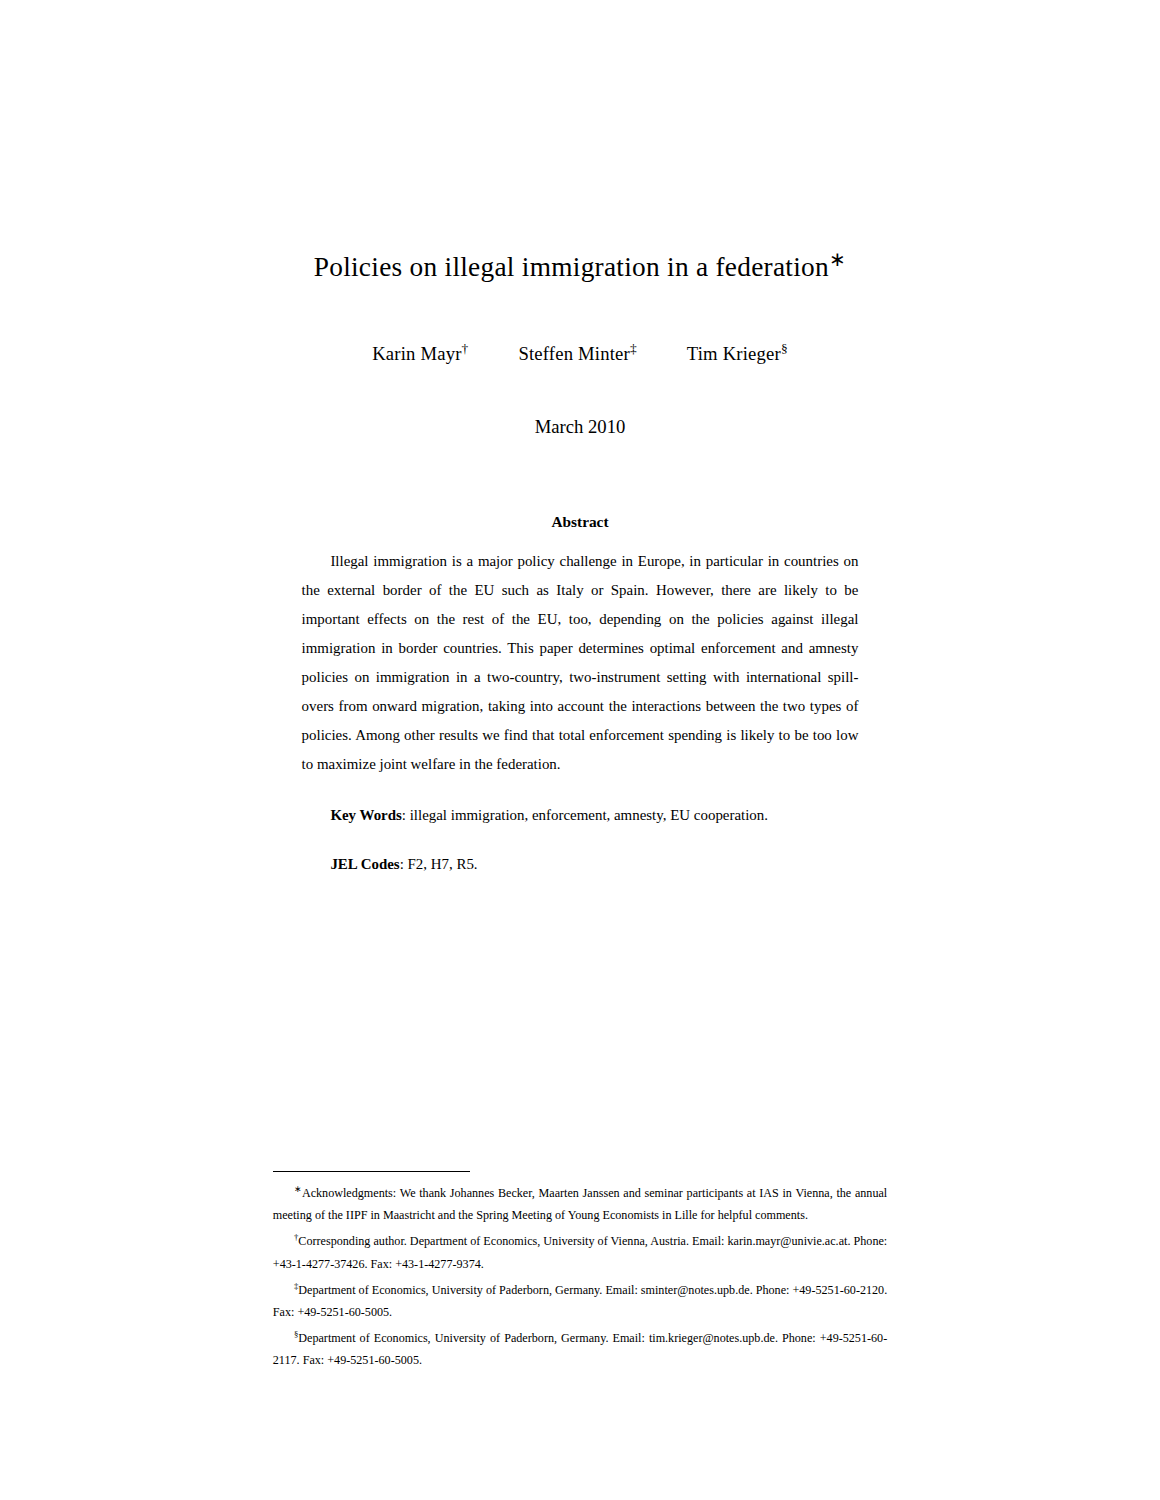Policies on illegal immigration in a federation∗
Karin Mayr† Steffen Minter‡ Tim Krieger§
March 2010
Abstract
Illegal immigration is a major policy challenge in Europe, in particular in countries on the external border of the EU such as Italy or Spain. However, there are likely to be important effects on the rest of the EU, too, depending on the policies against illegal immigration in border countries. This paper determines optimal enforcement and amnesty policies on immigration in a two-country, two-instrument setting with international spill-overs from onward migration, taking into account the interactions between the two types of policies. Among other results we find that total enforcement spending is likely to be too low to maximize joint welfare in the federation.
Key Words: illegal immigration, enforcement, amnesty, EU cooperation.
JEL Codes: F2, H7, R5.
∗Acknowledgments: We thank Johannes Becker, Maarten Janssen and seminar participants at IAS in Vienna, the annual meeting of the IIPF in Maastricht and the Spring Meeting of Young Economists in Lille for helpful comments.
†Corresponding author. Department of Economics, University of Vienna, Austria. Email: karin.mayr@univie.ac.at. Phone: +43-1-4277-37426. Fax: +43-1-4277-9374.
‡Department of Economics, University of Paderborn, Germany. Email: sminter@notes.upb.de. Phone: +49-5251-60-2120. Fax: +49-5251-60-5005.
§Department of Economics, University of Paderborn, Germany. Email: tim.krieger@notes.upb.de. Phone: +49-5251-60-2117. Fax: +49-5251-60-5005.